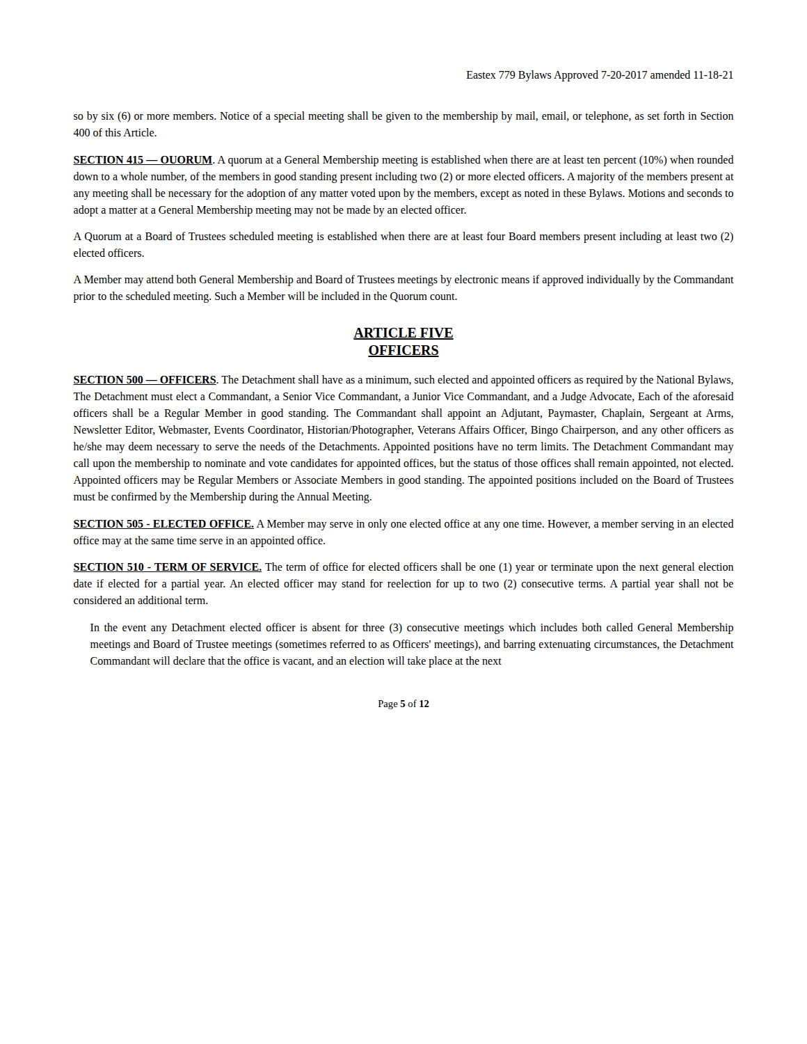Eastex 779 Bylaws Approved 7-20-2017 amended 11-18-21
so by six (6) or more members. Notice of a special meeting shall be given to the membership by mail, email, or telephone, as set forth in Section 400 of this Article.
SECTION 415 — OUORUM. A quorum at a General Membership meeting is established when there are at least ten percent (10%) when rounded down to a whole number, of the members in good standing present including two (2) or more elected officers. A majority of the members present at any meeting shall be necessary for the adoption of any matter voted upon by the members, except as noted in these Bylaws. Motions and seconds to adopt a matter at a General Membership meeting may not be made by an elected officer.
A Quorum at a Board of Trustees scheduled meeting is established when there are at least four Board members present including at least two (2) elected officers.
A Member may attend both General Membership and Board of Trustees meetings by electronic means if approved individually by the Commandant prior to the scheduled meeting. Such a Member will be included in the Quorum count.
ARTICLE FIVE
OFFICERS
SECTION 500 — OFFICERS. The Detachment shall have as a minimum, such elected and appointed officers as required by the National Bylaws, The Detachment must elect a Commandant, a Senior Vice Commandant, a Junior Vice Commandant, and a Judge Advocate, Each of the aforesaid officers shall be a Regular Member in good standing. The Commandant shall appoint an Adjutant, Paymaster, Chaplain, Sergeant at Arms, Newsletter Editor, Webmaster, Events Coordinator, Historian/Photographer, Veterans Affairs Officer, Bingo Chairperson, and any other officers as he/she may deem necessary to serve the needs of the Detachments. Appointed positions have no term limits. The Detachment Commandant may call upon the membership to nominate and vote candidates for appointed offices, but the status of those offices shall remain appointed, not elected. Appointed officers may be Regular Members or Associate Members in good standing. The appointed positions included on the Board of Trustees must be confirmed by the Membership during the Annual Meeting.
SECTION 505 - ELECTED OFFICE. A Member may serve in only one elected office at any one time. However, a member serving in an elected office may at the same time serve in an appointed office.
SECTION 510 - TERM OF SERVICE. The term of office for elected officers shall be one (1) year or terminate upon the next general election date if elected for a partial year. An elected officer may stand for reelection for up to two (2) consecutive terms. A partial year shall not be considered an additional term.
In the event any Detachment elected officer is absent for three (3) consecutive meetings which includes both called General Membership meetings and Board of Trustee meetings (sometimes referred to as Officers' meetings), and barring extenuating circumstances, the Detachment Commandant will declare that the office is vacant, and an election will take place at the next
Page 5 of 12